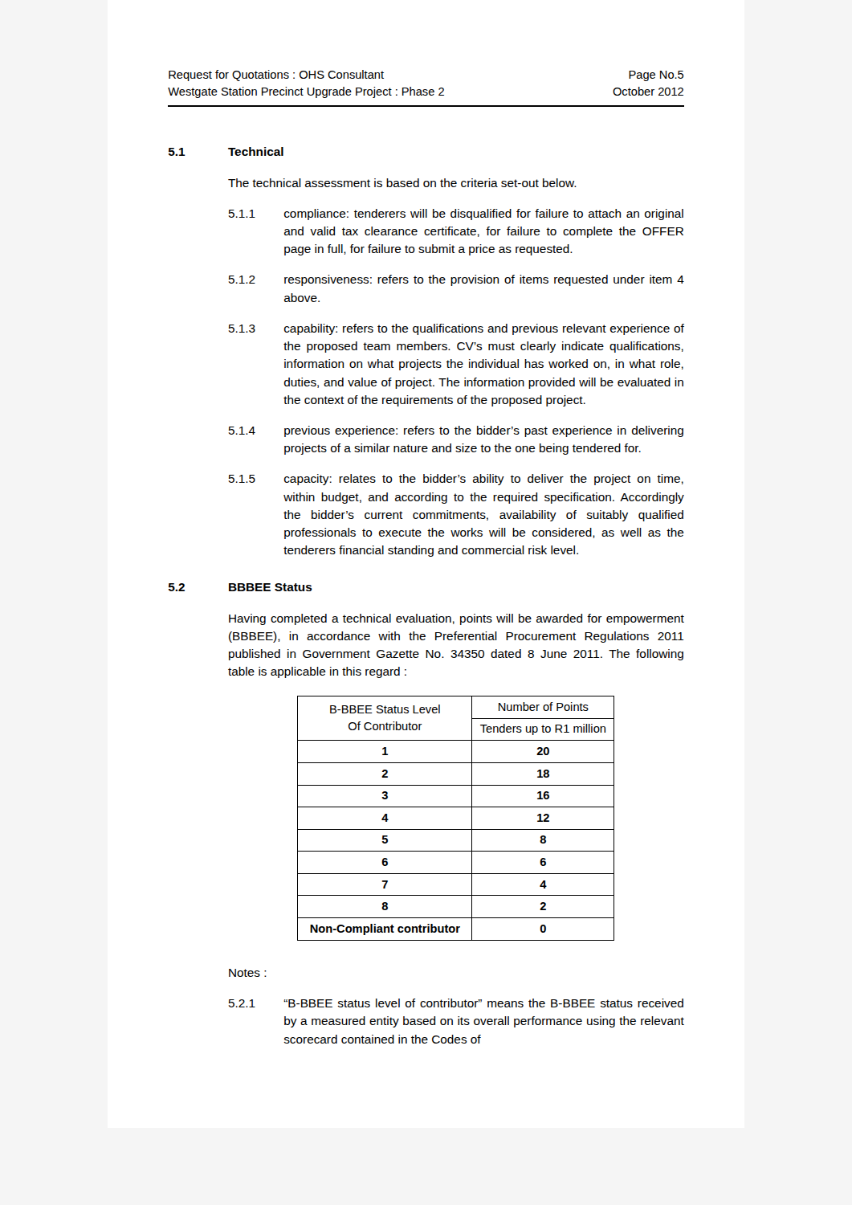Request for Quotations : OHS Consultant
Page No.5
Westgate Station Precinct Upgrade Project : Phase 2
October 2012
5.1 Technical
The technical assessment is based on the criteria set-out below.
5.1.1 compliance: tenderers will be disqualified for failure to attach an original and valid tax clearance certificate, for failure to complete the OFFER page in full, for failure to submit a price as requested.
5.1.2 responsiveness: refers to the provision of items requested under item 4 above.
5.1.3 capability: refers to the qualifications and previous relevant experience of the proposed team members. CV’s must clearly indicate qualifications, information on what projects the individual has worked on, in what role, duties, and value of project. The information provided will be evaluated in the context of the requirements of the proposed project.
5.1.4 previous experience: refers to the bidder’s past experience in delivering projects of a similar nature and size to the one being tendered for.
5.1.5 capacity: relates to the bidder’s ability to deliver the project on time, within budget, and according to the required specification. Accordingly the bidder’s current commitments, availability of suitably qualified professionals to execute the works will be considered, as well as the tenderers financial standing and commercial risk level.
5.2 BBBEE Status
Having completed a technical evaluation, points will be awarded for empowerment (BBBEE), in accordance with the Preferential Procurement Regulations 2011 published in Government Gazette No. 34350 dated 8 June 2011. The following table is applicable in this regard :
| B-BBEE Status Level Of Contributor | Number of Points |
| Tenders up to R1 million |
| 1 | 20 |
| 2 | 18 |
| 3 | 16 |
| 4 | 12 |
| 5 | 8 |
| 6 | 6 |
| 7 | 4 |
| 8 | 2 |
| Non-Compliant contributor | 0 |
Notes :
5.2.1 “B-BBEE status level of contributor” means the B-BBEE status received by a measured entity based on its overall performance using the relevant scorecard contained in the Codes of